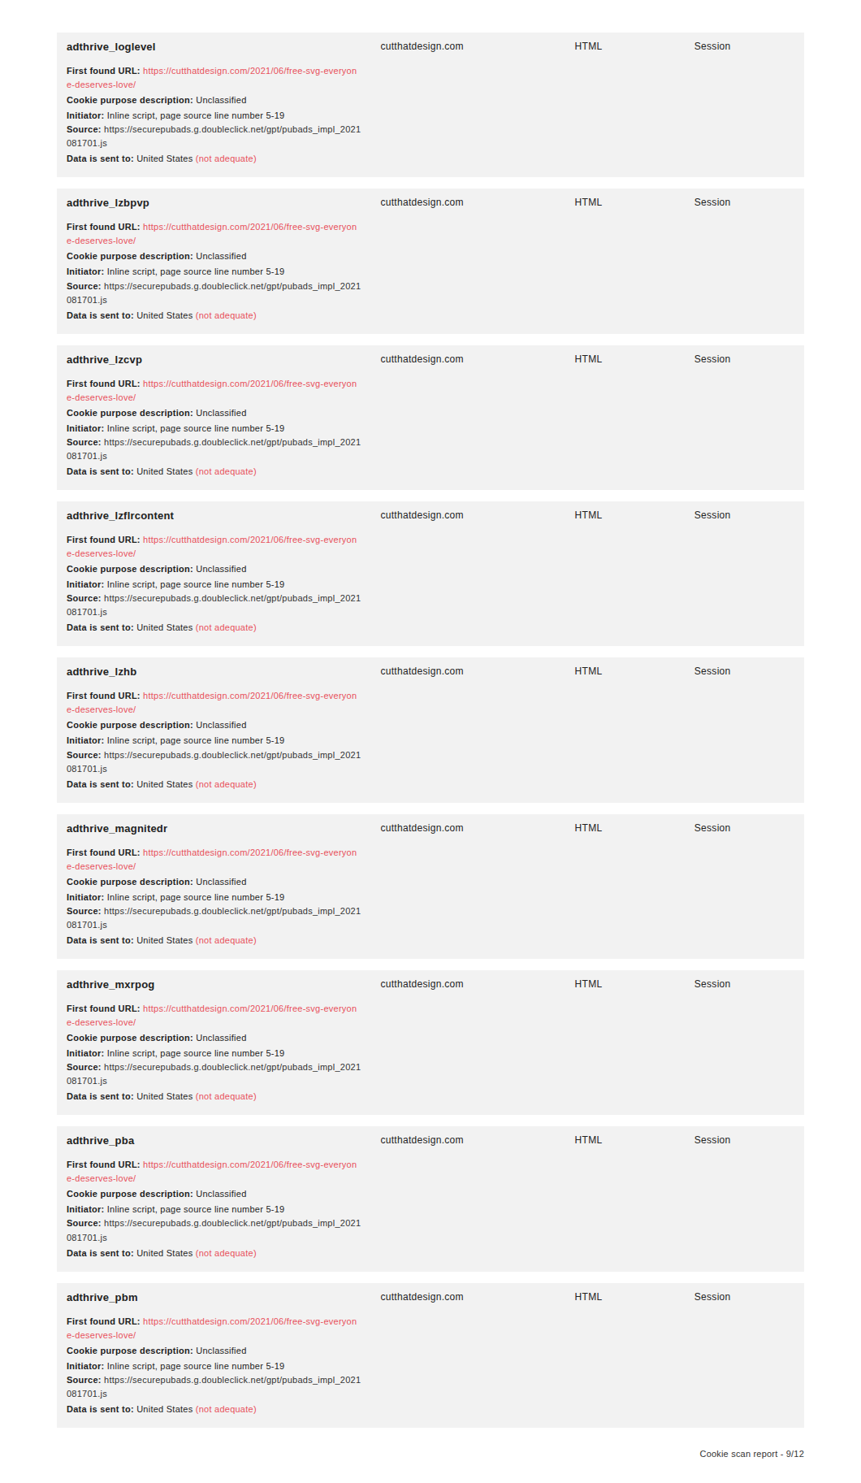| adthrive_loglevel First found URL: https://cutthatdesign.com/2021/06/free-svg-everyone-deserves-love/ Cookie purpose description: Unclassified Initiator: Inline script, page source line number 5-19 Source: https://securepubads.g.doubleclick.net/gpt/pubads_impl_2021081701.js Data is sent to: United States (not adequate) | cutthatdesign.com | HTML | Session |
| adthrive_lzbpvp First found URL: https://cutthatdesign.com/2021/06/free-svg-everyone-deserves-love/ Cookie purpose description: Unclassified Initiator: Inline script, page source line number 5-19 Source: https://securepubads.g.doubleclick.net/gpt/pubads_impl_2021081701.js Data is sent to: United States (not adequate) | cutthatdesign.com | HTML | Session |
| adthrive_lzcvp First found URL: https://cutthatdesign.com/2021/06/free-svg-everyone-deserves-love/ Cookie purpose description: Unclassified Initiator: Inline script, page source line number 5-19 Source: https://securepubads.g.doubleclick.net/gpt/pubads_impl_2021081701.js Data is sent to: United States (not adequate) | cutthatdesign.com | HTML | Session |
| adthrive_lzflrcontent First found URL: https://cutthatdesign.com/2021/06/free-svg-everyone-deserves-love/ Cookie purpose description: Unclassified Initiator: Inline script, page source line number 5-19 Source: https://securepubads.g.doubleclick.net/gpt/pubads_impl_2021081701.js Data is sent to: United States (not adequate) | cutthatdesign.com | HTML | Session |
| adthrive_lzhb First found URL: https://cutthatdesign.com/2021/06/free-svg-everyone-deserves-love/ Cookie purpose description: Unclassified Initiator: Inline script, page source line number 5-19 Source: https://securepubads.g.doubleclick.net/gpt/pubads_impl_2021081701.js Data is sent to: United States (not adequate) | cutthatdesign.com | HTML | Session |
| adthrive_magnitedr First found URL: https://cutthatdesign.com/2021/06/free-svg-everyone-deserves-love/ Cookie purpose description: Unclassified Initiator: Inline script, page source line number 5-19 Source: https://securepubads.g.doubleclick.net/gpt/pubads_impl_2021081701.js Data is sent to: United States (not adequate) | cutthatdesign.com | HTML | Session |
| adthrive_mxrpog First found URL: https://cutthatdesign.com/2021/06/free-svg-everyone-deserves-love/ Cookie purpose description: Unclassified Initiator: Inline script, page source line number 5-19 Source: https://securepubads.g.doubleclick.net/gpt/pubads_impl_2021081701.js Data is sent to: United States (not adequate) | cutthatdesign.com | HTML | Session |
| adthrive_pba First found URL: https://cutthatdesign.com/2021/06/free-svg-everyone-deserves-love/ Cookie purpose description: Unclassified Initiator: Inline script, page source line number 5-19 Source: https://securepubads.g.doubleclick.net/gpt/pubads_impl_2021081701.js Data is sent to: United States (not adequate) | cutthatdesign.com | HTML | Session |
| adthrive_pbm First found URL: https://cutthatdesign.com/2021/06/free-svg-everyone-deserves-love/ Cookie purpose description: Unclassified Initiator: Inline script, page source line number 5-19 Source: https://securepubads.g.doubleclick.net/gpt/pubads_impl_2021081701.js Data is sent to: United States (not adequate) | cutthatdesign.com | HTML | Session |
Cookie scan report - 9/12